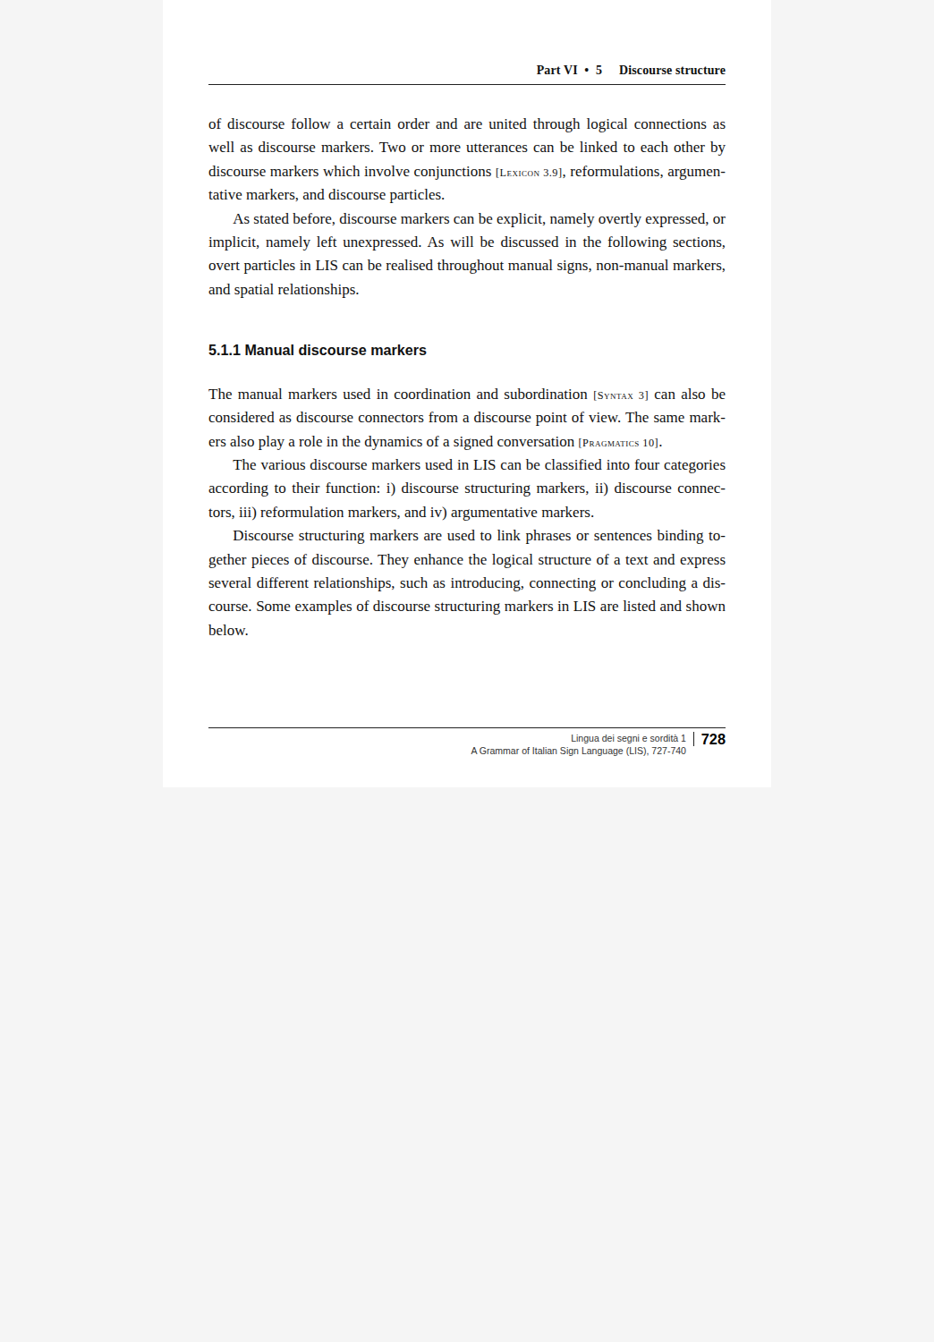Part VI•5 Discourse structure
of discourse follow a certain order and are united through logical connections as well as discourse markers. Two or more utterances can be linked to each other by discourse markers which involve conjunctions [Lexicon 3.9], reformulations, argumentative markers, and discourse particles.
As stated before, discourse markers can be explicit, namely overtly expressed, or implicit, namely left unexpressed. As will be discussed in the following sections, overt particles in LIS can be realised throughout manual signs, non-manual markers, and spatial relationships.
5.1.1 Manual discourse markers
The manual markers used in coordination and subordination [Syntax 3] can also be considered as discourse connectors from a discourse point of view. The same markers also play a role in the dynamics of a signed conversation [Pragmatics 10].
The various discourse markers used in LIS can be classified into four categories according to their function: i) discourse structuring markers, ii) discourse connectors, iii) reformulation markers, and iv) argumentative markers.
Discourse structuring markers are used to link phrases or sentences binding together pieces of discourse. They enhance the logical structure of a text and express several different relationships, such as introducing, connecting or concluding a discourse. Some examples of discourse structuring markers in LIS are listed and shown below.
Lingua dei segni e sordità 1
A Grammar of Italian Sign Language (LIS), 727-740
728